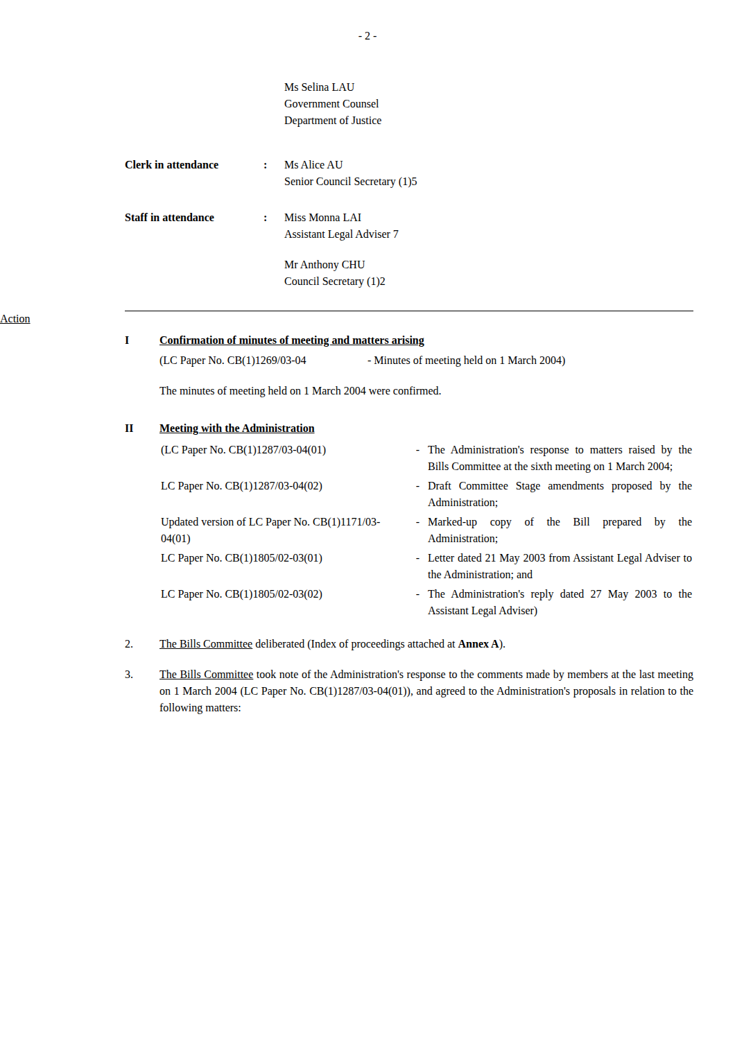- 2 -
Ms Selina LAU
Government Counsel
Department of Justice
Clerk in attendance
:
Ms Alice AU
Senior Council Secretary (1)5
Staff in attendance
:
Miss Monna LAI
Assistant Legal Adviser 7
Mr Anthony CHU
Council Secretary (1)2
Action
I
Confirmation of minutes of meeting and matters arising
(LC Paper No. CB(1)1269/03-04
- Minutes of meeting held on 1 March 2004)
The minutes of meeting held on 1 March 2004 were confirmed.
II
Meeting with the Administration
| (LC Paper No. CB(1)1287/03-04(01) | - | The Administration's response to matters raised by the Bills Committee at the sixth meeting on 1 March 2004; |
| LC Paper No. CB(1)1287/03-04(02) | - | Draft Committee Stage amendments proposed by the Administration; |
| Updated version of LC Paper No. CB(1)1171/03-04(01) | - | Marked-up copy of the Bill prepared by the Administration; |
| LC Paper No. CB(1)1805/02-03(01) | - | Letter dated 21 May 2003 from Assistant Legal Adviser to the Administration; and |
| LC Paper No. CB(1)1805/02-03(02) | - | The Administration's reply dated 27 May 2003 to the Assistant Legal Adviser) |
2.
The Bills Committee deliberated (Index of proceedings attached at Annex A).
3.
The Bills Committee took note of the Administration's response to the comments made by members at the last meeting on 1 March 2004 (LC Paper No. CB(1)1287/03-04(01)), and agreed to the Administration's proposals in relation to the following matters: